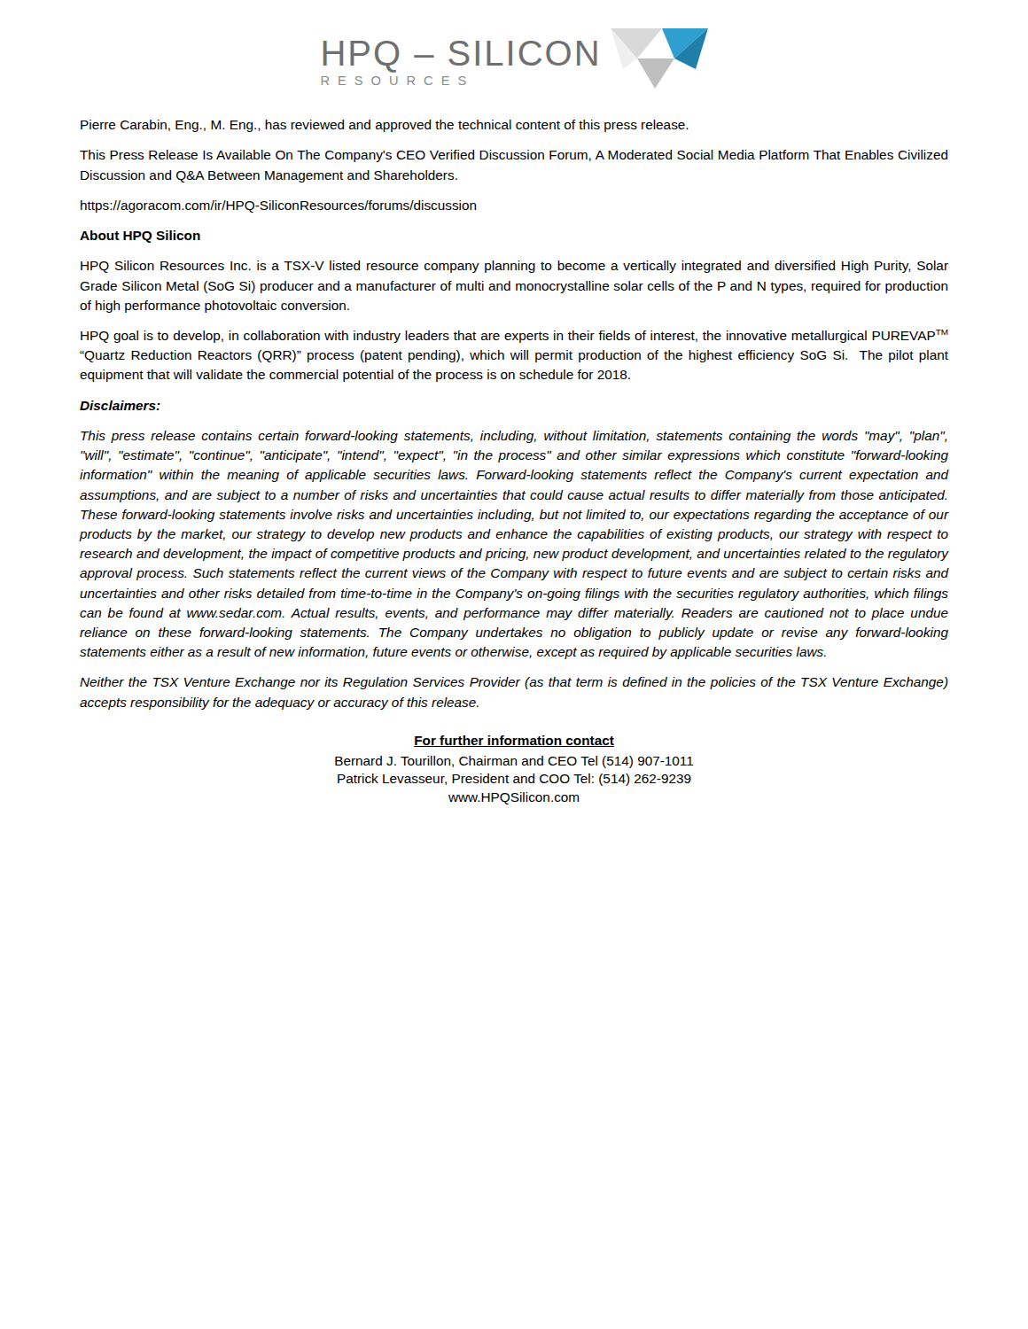HPQ – SILICON
RESOURCES
Pierre Carabin, Eng., M. Eng., has reviewed and approved the technical content of this press release.
This Press Release Is Available On The Company's CEO Verified Discussion Forum, A Moderated Social Media Platform That Enables Civilized Discussion and Q&A Between Management and Shareholders.
https://agoracom.com/ir/HPQ-SiliconResources/forums/discussion
About HPQ Silicon
HPQ Silicon Resources Inc. is a TSX-V listed resource company planning to become a vertically integrated and diversified High Purity, Solar Grade Silicon Metal (SoG Si) producer and a manufacturer of multi and monocrystalline solar cells of the P and N types, required for production of high performance photovoltaic conversion.
HPQ goal is to develop, in collaboration with industry leaders that are experts in their fields of interest, the innovative metallurgical PUREVAPTM “Quartz Reduction Reactors (QRR)” process (patent pending), which will permit production of the highest efficiency SoG Si. The pilot plant equipment that will validate the commercial potential of the process is on schedule for 2018.
Disclaimers:
This press release contains certain forward-looking statements, including, without limitation, statements containing the words "may", "plan", "will", "estimate", "continue", "anticipate", "intend", "expect", "in the process" and other similar expressions which constitute "forward-looking information" within the meaning of applicable securities laws. Forward-looking statements reflect the Company's current expectation and assumptions, and are subject to a number of risks and uncertainties that could cause actual results to differ materially from those anticipated. These forward-looking statements involve risks and uncertainties including, but not limited to, our expectations regarding the acceptance of our products by the market, our strategy to develop new products and enhance the capabilities of existing products, our strategy with respect to research and development, the impact of competitive products and pricing, new product development, and uncertainties related to the regulatory approval process. Such statements reflect the current views of the Company with respect to future events and are subject to certain risks and uncertainties and other risks detailed from time-to-time in the Company's on-going filings with the securities regulatory authorities, which filings can be found at www.sedar.com. Actual results, events, and performance may differ materially. Readers are cautioned not to place undue reliance on these forward-looking statements. The Company undertakes no obligation to publicly update or revise any forward-looking statements either as a result of new information, future events or otherwise, except as required by applicable securities laws.
Neither the TSX Venture Exchange nor its Regulation Services Provider (as that term is defined in the policies of the TSX Venture Exchange) accepts responsibility for the adequacy or accuracy of this release.
For further information contact
Bernard J. Tourillon, Chairman and CEO Tel (514) 907-1011
Patrick Levasseur, President and COO Tel: (514) 262-9239
www.HPQSilicon.com